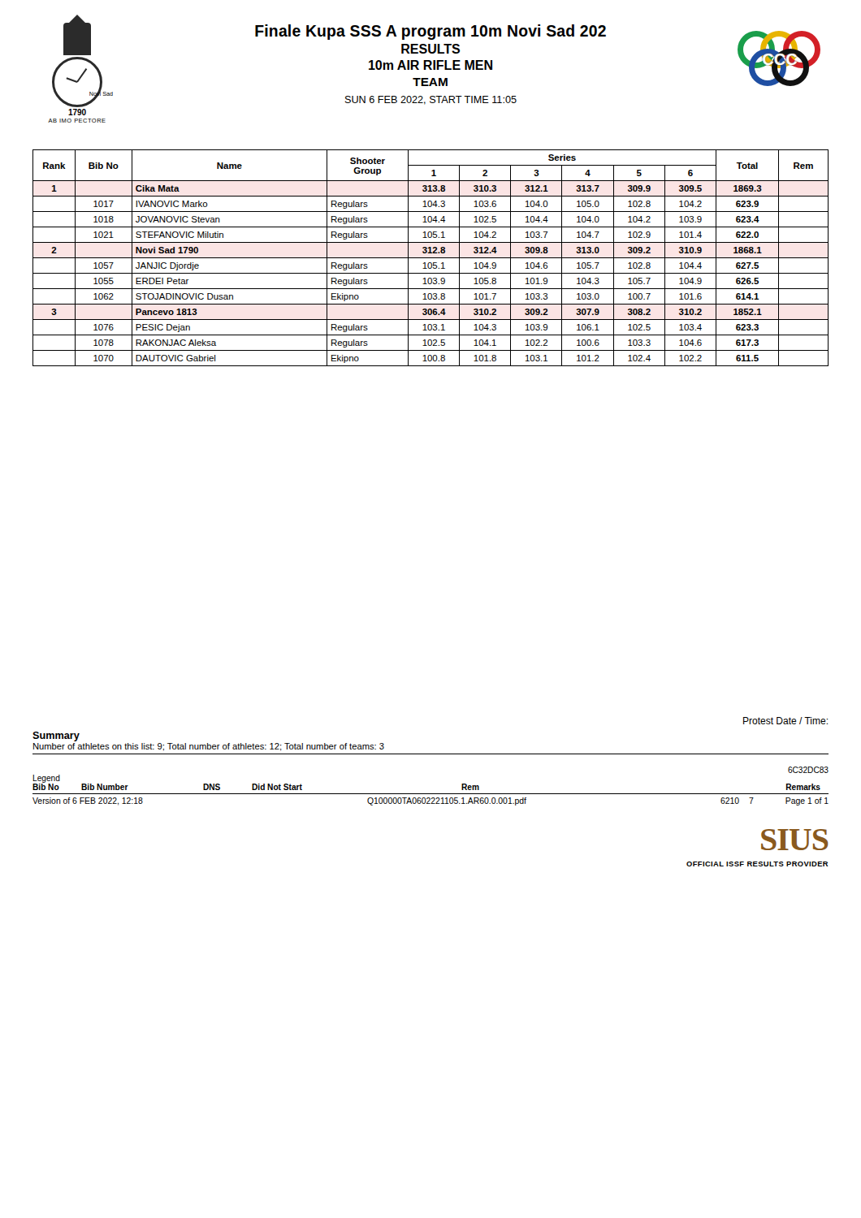Novi Sad
1790
AB IMO PECTORE
Finale Kupa SSS A program 10m Novi Sad 202
RESULTS
10m AIR RIFLE MEN
TEAM
SUN 6 FEB 2022, START TIME 11:05
CCC
| Rank | Bib No | Name | Shooter Group | Series | Total | Rem |
| --- | --- | --- | --- | --- | --- | --- |
| 1 | 2 | 3 | 4 | 5 | 6 |
| 1 | | Cika Mata | | 313.8 | 310.3 | 312.1 | 313.7 | 309.9 | 309.5 | 1869.3 | |
| | 1017 | IVANOVIC Marko | Regulars | 104.3 | 103.6 | 104.0 | 105.0 | 102.8 | 104.2 | 623.9 | |
| | 1018 | JOVANOVIC Stevan | Regulars | 104.4 | 102.5 | 104.4 | 104.0 | 104.2 | 103.9 | 623.4 | |
| | 1021 | STEFANOVIC Milutin | Regulars | 105.1 | 104.2 | 103.7 | 104.7 | 102.9 | 101.4 | 622.0 | |
| 2 | | Novi Sad 1790 | | 312.8 | 312.4 | 309.8 | 313.0 | 309.2 | 310.9 | 1868.1 | |
| | 1057 | JANJIC Djordje | Regulars | 105.1 | 104.9 | 104.6 | 105.7 | 102.8 | 104.4 | 627.5 | |
| | 1055 | ERDEI Petar | Regulars | 103.9 | 105.8 | 101.9 | 104.3 | 105.7 | 104.9 | 626.5 | |
| | 1062 | STOJADINOVIC Dusan | Ekipno | 103.8 | 101.7 | 103.3 | 103.0 | 100.7 | 101.6 | 614.1 | |
| 3 | | Pancevo 1813 | | 306.4 | 310.2 | 309.2 | 307.9 | 308.2 | 310.2 | 1852.1 | |
| | 1076 | PESIC Dejan | Regulars | 103.1 | 104.3 | 103.9 | 106.1 | 102.5 | 103.4 | 623.3 | |
| | 1078 | RAKONJAC Aleksa | Regulars | 102.5 | 104.1 | 102.2 | 100.6 | 103.3 | 104.6 | 617.3 | |
| | 1070 | DAUTOVIC Gabriel | Ekipno | 100.8 | 101.8 | 103.1 | 101.2 | 102.4 | 102.2 | 611.5 | |
Protest Date / Time:
Summary
Number of athletes on this list: 9; Total number of athletes: 12; Total number of teams: 3
6C32DC83
Legend
Bib No
Bib Number
DNS
Did Not Start
Rem
Remarks
Version of 6 FEB 2022, 12:18
Q100000TA0602221105.1.AR60.0.001.pdf
6210
7
Page 1 of 1
SIUS
OFFICIAL ISSF RESULTS PROVIDER